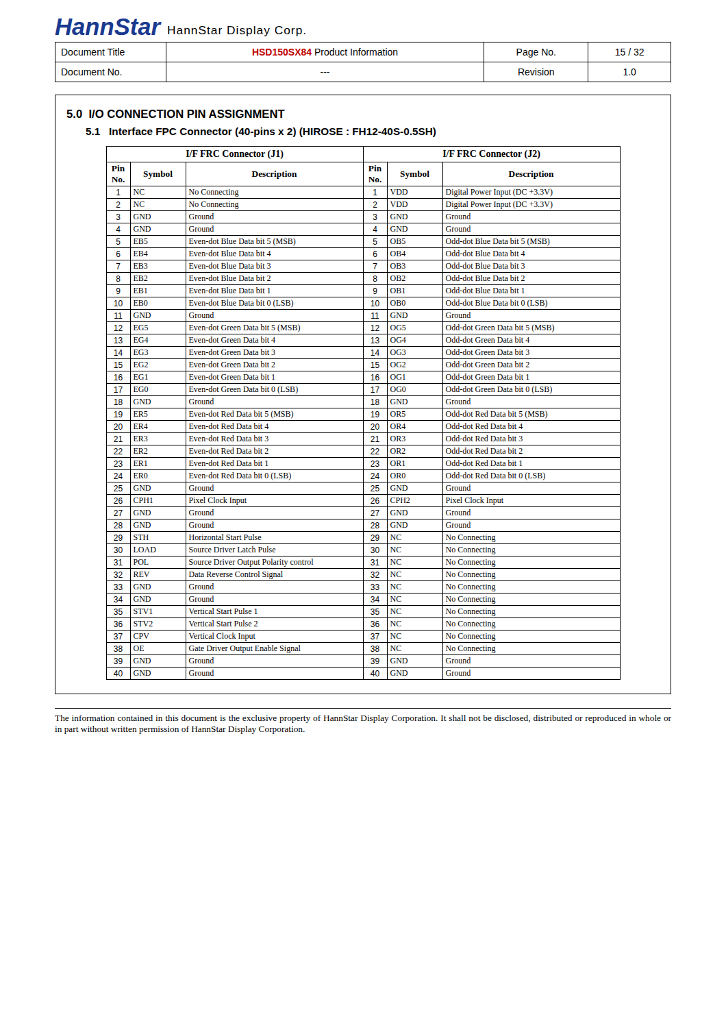HannStar HannStar Display Corp.
| Document Title | HSD150SX84 Product Information | Page No. | 15 / 32 |
| Document No. | --- | Revision | 1.0 |
5.0 I/O CONNECTION PIN ASSIGNMENT
5.1 Interface FPC Connector (40-pins x 2) (HIROSE : FH12-40S-0.5SH)
| I/F FRC Connector (J1) | I/F FRC Connector (J2) |
| --- | --- |
| Pin No. | Symbol | Description | Pin No. | Symbol | Description |
| 1 | NC | No Connecting | 1 | VDD | Digital Power Input (DC +3.3V) |
| 2 | NC | No Connecting | 2 | VDD | Digital Power Input (DC +3.3V) |
| 3 | GND | Ground | 3 | GND | Ground |
| 4 | GND | Ground | 4 | GND | Ground |
| 5 | EB5 | Even-dot Blue Data bit 5 (MSB) | 5 | OB5 | Odd-dot Blue Data bit 5 (MSB) |
| 6 | EB4 | Even-dot Blue Data bit 4 | 6 | OB4 | Odd-dot Blue Data bit 4 |
| 7 | EB3 | Even-dot Blue Data bit 3 | 7 | OB3 | Odd-dot Blue Data bit 3 |
| 8 | EB2 | Even-dot Blue Data bit 2 | 8 | OB2 | Odd-dot Blue Data bit 2 |
| 9 | EB1 | Even-dot Blue Data bit 1 | 9 | OB1 | Odd-dot Blue Data bit 1 |
| 10 | EB0 | Even-dot Blue Data bit 0 (LSB) | 10 | OB0 | Odd-dot Blue Data bit 0 (LSB) |
| 11 | GND | Ground | 11 | GND | Ground |
| 12 | EG5 | Even-dot Green Data bit 5 (MSB) | 12 | OG5 | Odd-dot Green Data bit 5 (MSB) |
| 13 | EG4 | Even-dot Green Data bit 4 | 13 | OG4 | Odd-dot Green Data bit 4 |
| 14 | EG3 | Even-dot Green Data bit 3 | 14 | OG3 | Odd-dot Green Data bit 3 |
| 15 | EG2 | Even-dot Green Data bit 2 | 15 | OG2 | Odd-dot Green Data bit 2 |
| 16 | EG1 | Even-dot Green Data bit 1 | 16 | OG1 | Odd-dot Green Data bit 1 |
| 17 | EG0 | Even-dot Green Data bit 0 (LSB) | 17 | OG0 | Odd-dot Green Data bit 0 (LSB) |
| 18 | GND | Ground | 18 | GND | Ground |
| 19 | ER5 | Even-dot Red Data bit 5 (MSB) | 19 | OR5 | Odd-dot Red Data bit 5 (MSB) |
| 20 | ER4 | Even-dot Red Data bit 4 | 20 | OR4 | Odd-dot Red Data bit 4 |
| 21 | ER3 | Even-dot Red Data bit 3 | 21 | OR3 | Odd-dot Red Data bit 3 |
| 22 | ER2 | Even-dot Red Data bit 2 | 22 | OR2 | Odd-dot Red Data bit 2 |
| 23 | ER1 | Even-dot Red Data bit 1 | 23 | OR1 | Odd-dot Red Data bit 1 |
| 24 | ER0 | Even-dot Red Data bit 0 (LSB) | 24 | OR0 | Odd-dot Red Data bit 0 (LSB) |
| 25 | GND | Ground | 25 | GND | Ground |
| 26 | CPH1 | Pixel Clock Input | 26 | CPH2 | Pixel Clock Input |
| 27 | GND | Ground | 27 | GND | Ground |
| 28 | GND | Ground | 28 | GND | Ground |
| 29 | STH | Horizontal Start Pulse | 29 | NC | No Connecting |
| 30 | LOAD | Source Driver Latch Pulse | 30 | NC | No Connecting |
| 31 | POL | Source Driver Output Polarity control | 31 | NC | No Connecting |
| 32 | REV | Data Reverse Control Signal | 32 | NC | No Connecting |
| 33 | GND | Ground | 33 | NC | No Connecting |
| 34 | GND | Ground | 34 | NC | No Connecting |
| 35 | STV1 | Vertical Start Pulse 1 | 35 | NC | No Connecting |
| 36 | STV2 | Vertical Start Pulse 2 | 36 | NC | No Connecting |
| 37 | CPV | Vertical Clock Input | 37 | NC | No Connecting |
| 38 | OE | Gate Driver Output Enable Signal | 38 | NC | No Connecting |
| 39 | GND | Ground | 39 | GND | Ground |
| 40 | GND | Ground | 40 | GND | Ground |
The information contained in this document is the exclusive property of HannStar Display Corporation. It shall not be disclosed, distributed or reproduced in whole or in part without written permission of HannStar Display Corporation.